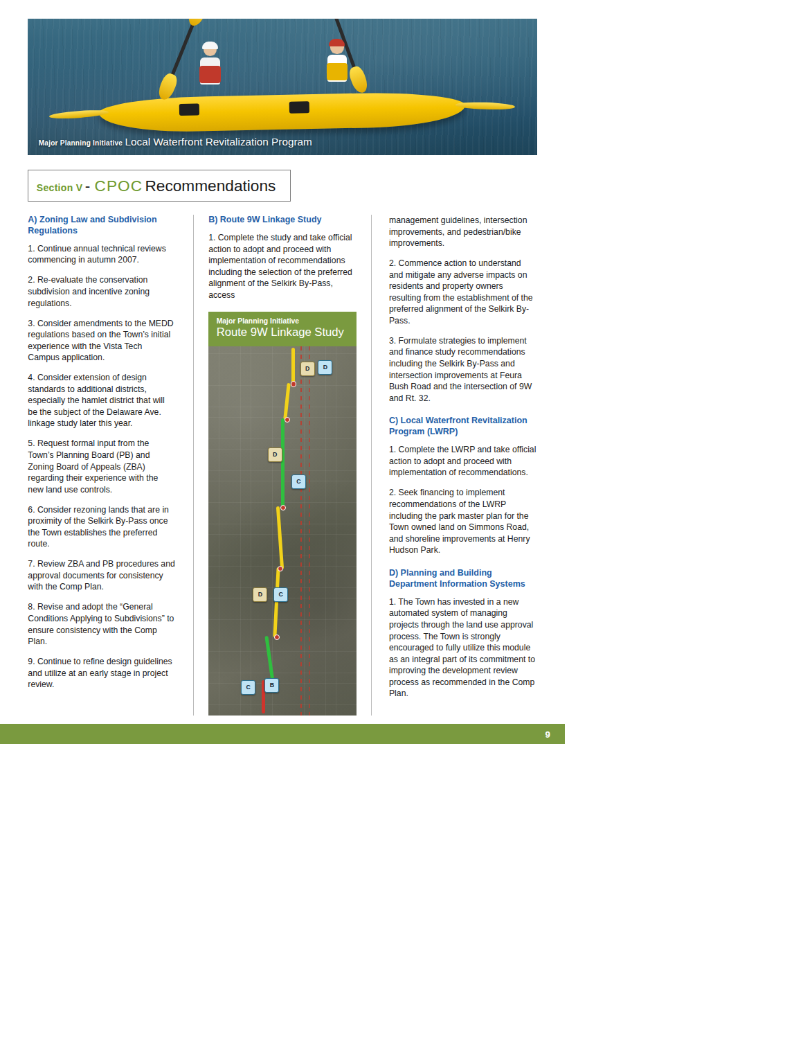Major Planning Initiative Local Waterfront Revitalization Program
Section V - CPOC Recommendations
A) Zoning Law and Subdivision Regulations
1. Continue annual technical reviews commencing in autumn 2007.
2. Re-evaluate the conservation subdivision and incentive zoning regulations.
3. Consider amendments to the MEDD regulations based on the Town’s initial experience with the Vista Tech Campus application.
4. Consider extension of design standards to additional districts, especially the hamlet district that will be the subject of the Delaware Ave. linkage study later this year.
5. Request formal input from the Town’s Planning Board (PB) and Zoning Board of Appeals (ZBA) regarding their experience with the new land use controls.
6. Consider rezoning lands that are in proximity of the Selkirk By-Pass once the Town establishes the preferred route.
7. Review ZBA and PB procedures and approval documents for consistency with the Comp Plan.
8. Revise and adopt the “General Conditions Applying to Subdivisions” to ensure consistency with the Comp Plan.
9. Continue to refine design guidelines and utilize at an early stage in project review.
B) Route 9W Linkage Study
1. Complete the study and take official action to adopt and proceed with implementation of recommendations including the selection of the preferred alignment of the Selkirk By-Pass, access
Major Planning Initiative Route 9W Linkage Study
D
D
D
C
D
C
C
B
management guidelines, intersection improvements, and pedestrian/bike improvements.
2. Commence action to understand and mitigate any adverse impacts on residents and property owners resulting from the establishment of the preferred alignment of the Selkirk By-Pass.
3. Formulate strategies to implement and finance study recommendations including the Selkirk By-Pass and intersection improvements at Feura Bush Road and the intersection of 9W and Rt. 32.
C) Local Waterfront Revitalization Program (LWRP)
1. Complete the LWRP and take official action to adopt and proceed with implementation of recommendations.
2. Seek financing to implement recommendations of the LWRP including the park master plan for the Town owned land on Simmons Road, and shoreline improvements at Henry Hudson Park.
D) Planning and Building Department Information Systems
1. The Town has invested in a new automated system of managing projects through the land use approval process. The Town is strongly encouraged to fully utilize this module as an integral part of its commitment to improving the development review process as recommended in the Comp Plan.
9